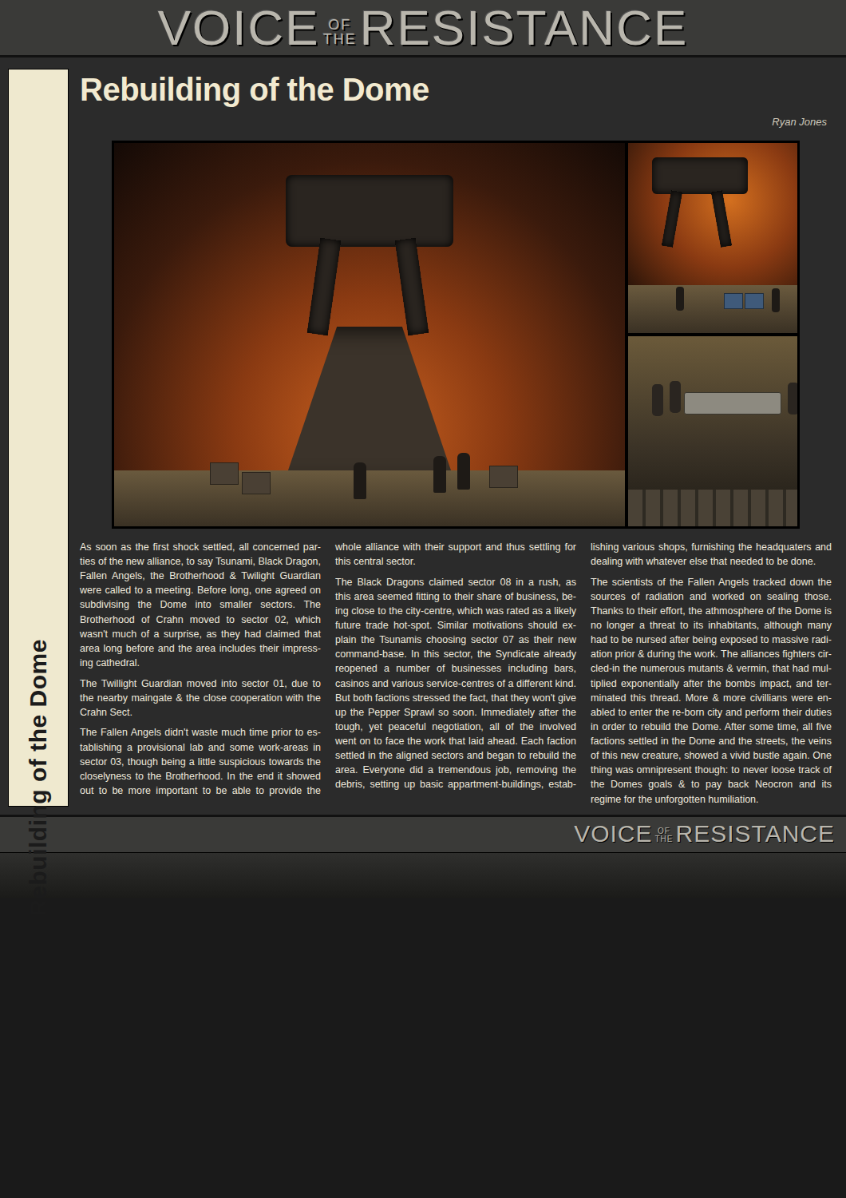VOICEOF
THERESISTANCE
Rebuilding of the Dome
Rebuilding of the Dome
Ryan Jones
As soon as the first shock settled, all concerned parties of the new alliance, to say Tsunami, Black Dragon, Fallen Angels, the Brotherhood & Twilight Guardian were called to a meeting. Before long, one agreed on subdivising the Dome into smaller sectors. The Brotherhood of Crahn moved to sector 02, which wasn't much of a surprise, as they had claimed that area long before and the area includes their impressing cathedral.
The Twillight Guardian moved into sector 01, due to the nearby maingate & the close cooperation with the Crahn Sect.
The Fallen Angels didn't waste much time prior to establishing a provisional lab and some work-areas in sector 03, though being a little suspicious towards the closelyness to the Brotherhood. In the end it showed out to be more important to be able to provide the whole alliance with their support and thus settling for this central sector.
The Black Dragons claimed sector 08 in a rush, as this area seemed fitting to their share of business, being close to the city-centre, which was rated as a likely future trade hot-spot. Similar motivations should explain the Tsunamis choosing sector 07 as their new command-base. In this sector, the Syndicate already reopened a number of businesses including bars, casinos and various service-centres of a different kind. But both factions stressed the fact, that they won't give up the Pepper Sprawl so soon. Immediately after the tough, yet peaceful negotiation, all of the involved went on to face the work that laid ahead. Each faction settled in the aligned sectors and began to rebuild the area. Everyone did a tremendous job, removing the debris, setting up basic appartment-buildings, establishing various shops, furnishing the headquaters and dealing with whatever else that needed to be done.
The scientists of the Fallen Angels tracked down the sources of radiation and worked on sealing those. Thanks to their effort, the athmosphere of the Dome is no longer a threat to its inhabitants, although many had to be nursed after being exposed to massive radiation prior & during the work. The alliances fighters circled-in the numerous mutants & vermin, that had multiplied exponentially after the bombs impact, and terminated this thread. More & more civillians were enabled to enter the re-born city and perform their duties in order to rebuild the Dome. After some time, all five factions settled in the Dome and the streets, the veins of this new creature, showed a vivid bustle again. One thing was omnipresent though: to never loose track of the Domes goals & to pay back Neocron and its regime for the unforgotten humiliation.
VOICEOF
THERESISTANCE